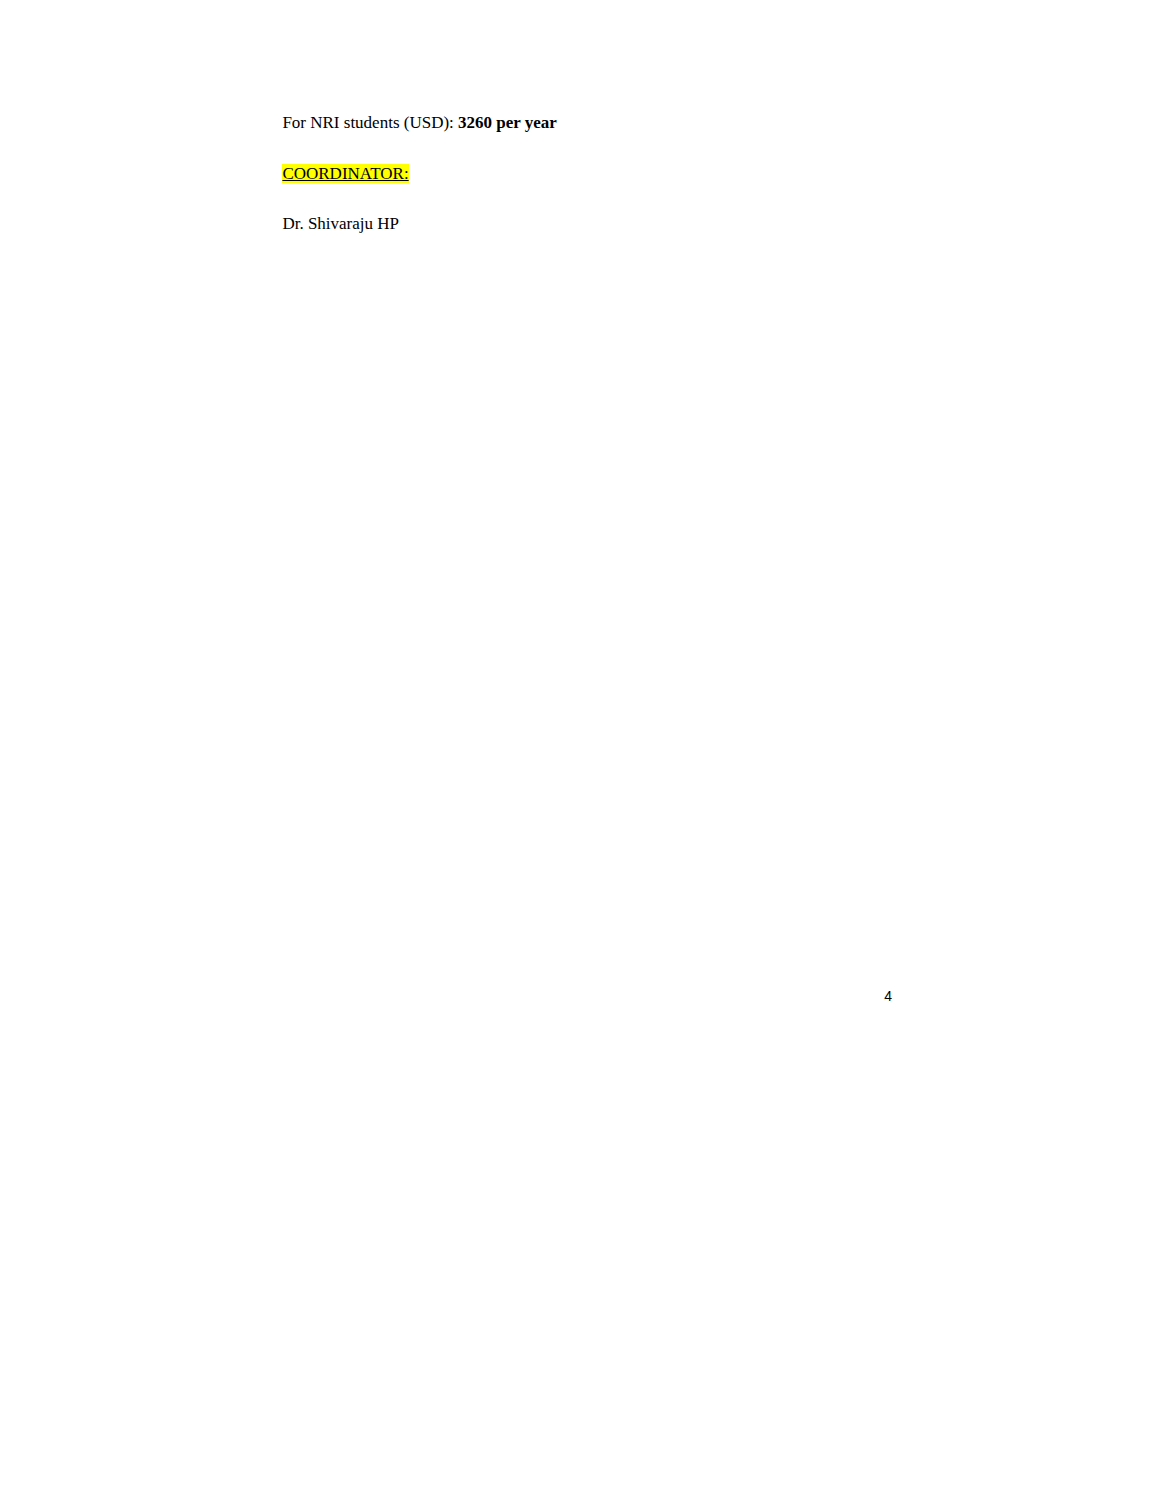For NRI students (USD): 3260 per year
COORDINATOR:
Dr. Shivaraju HP
4